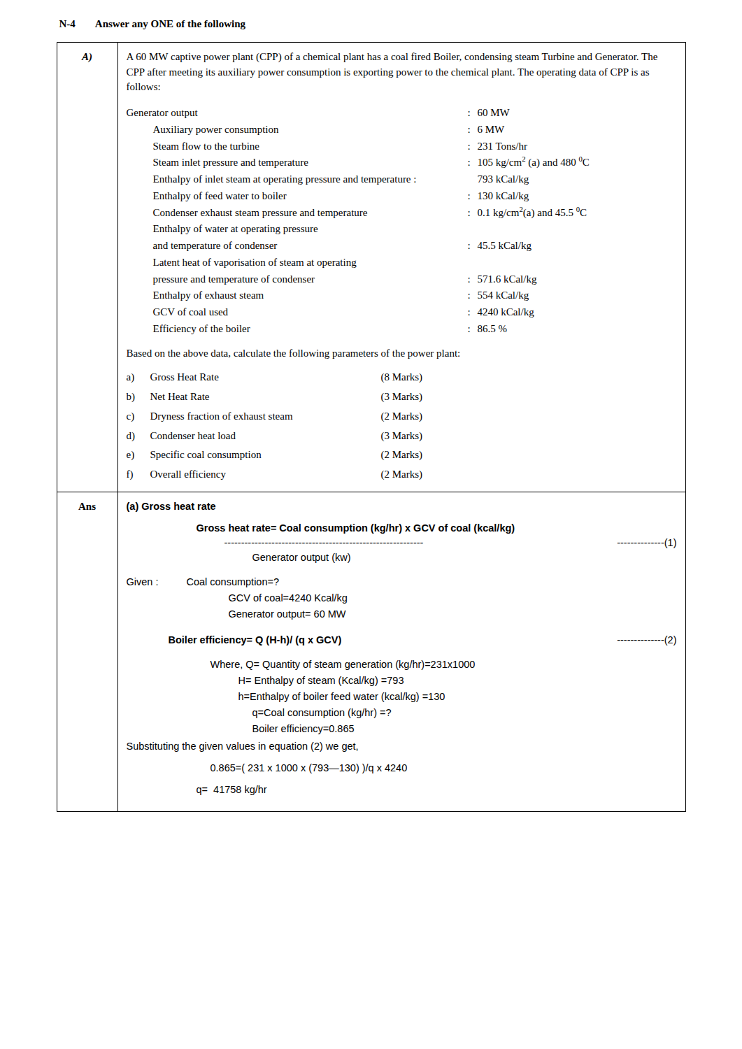N-4 Answer any ONE of the following
| A) | A 60 MW captive power plant (CPP) of a chemical plant has a coal fired Boiler, condensing steam Turbine and Generator. The CPP after meeting its auxiliary power consumption is exporting power to the chemical plant. The operating data of CPP is as follows: / Generator output / : / 60 MW / / Auxiliary power consumption / : / 6 MW / / Steam flow to the turbine / : / 231 Tons/hr / / Steam inlet pressure and temperature / : / 105 kg/cm 2 (a) and 480 0 C / / Enthalpy of inlet steam at operating pressure and temperature : / / 793 kCal/kg / / Enthalpy of feed water to boiler / : / 130 kCal/kg / / Condenser exhaust steam pressure and temperature / : / 0.1 kg/cm 2 (a) and 45.5 0 C / / Enthalpy of water at operating pressure / / / / and temperature of condenser / : / 45.5 kCal/kg / / Latent heat of vaporisation of steam at operating / / / / pressure and temperature of condenser / : / 571.6 kCal/kg / / Enthalpy of exhaust steam / : / 554 kCal/kg / / GCV of coal used / : / 4240 kCal/kg / / Efficiency of the boiler / : / 86.5 % / Based on the above data, calculate the following parameters of the power plant: / a) / Gross Heat Rate / (8 Marks) / / b) / Net Heat Rate / (3 Marks) / / c) / Dryness fraction of exhaust steam / (2 Marks) / / d) / Condenser heat load / (3 Marks) / / e) / Specific coal consumption / (2 Marks) / / f) / Overall efficiency / (2 Marks) / |
| Ans | (a) Gross heat rate Gross heat rate= Coal consumption (kg/hr) x GCV of coal (kcal/kg) ----------------------------------------------------------- --------------(1) Generator output (kw) Given : Coal consumption=? GCV of coal=4240 Kcal/kg Generator output= 60 MW Boiler efficiency= Q (H-h)/ (q x GCV) --------------(2) Where, Q= Quantity of steam generation (kg/hr)=231x1000 H= Enthalpy of steam (Kcal/kg) =793 h=Enthalpy of boiler feed water (kcal/kg) =130 q=Coal consumption (kg/hr) =? Boiler efficiency=0.865 Substituting the given values in equation (2) we get, 0.865=( 231 x 1000 x (793—130) )/q x 4240 q= 41758 kg/hr |